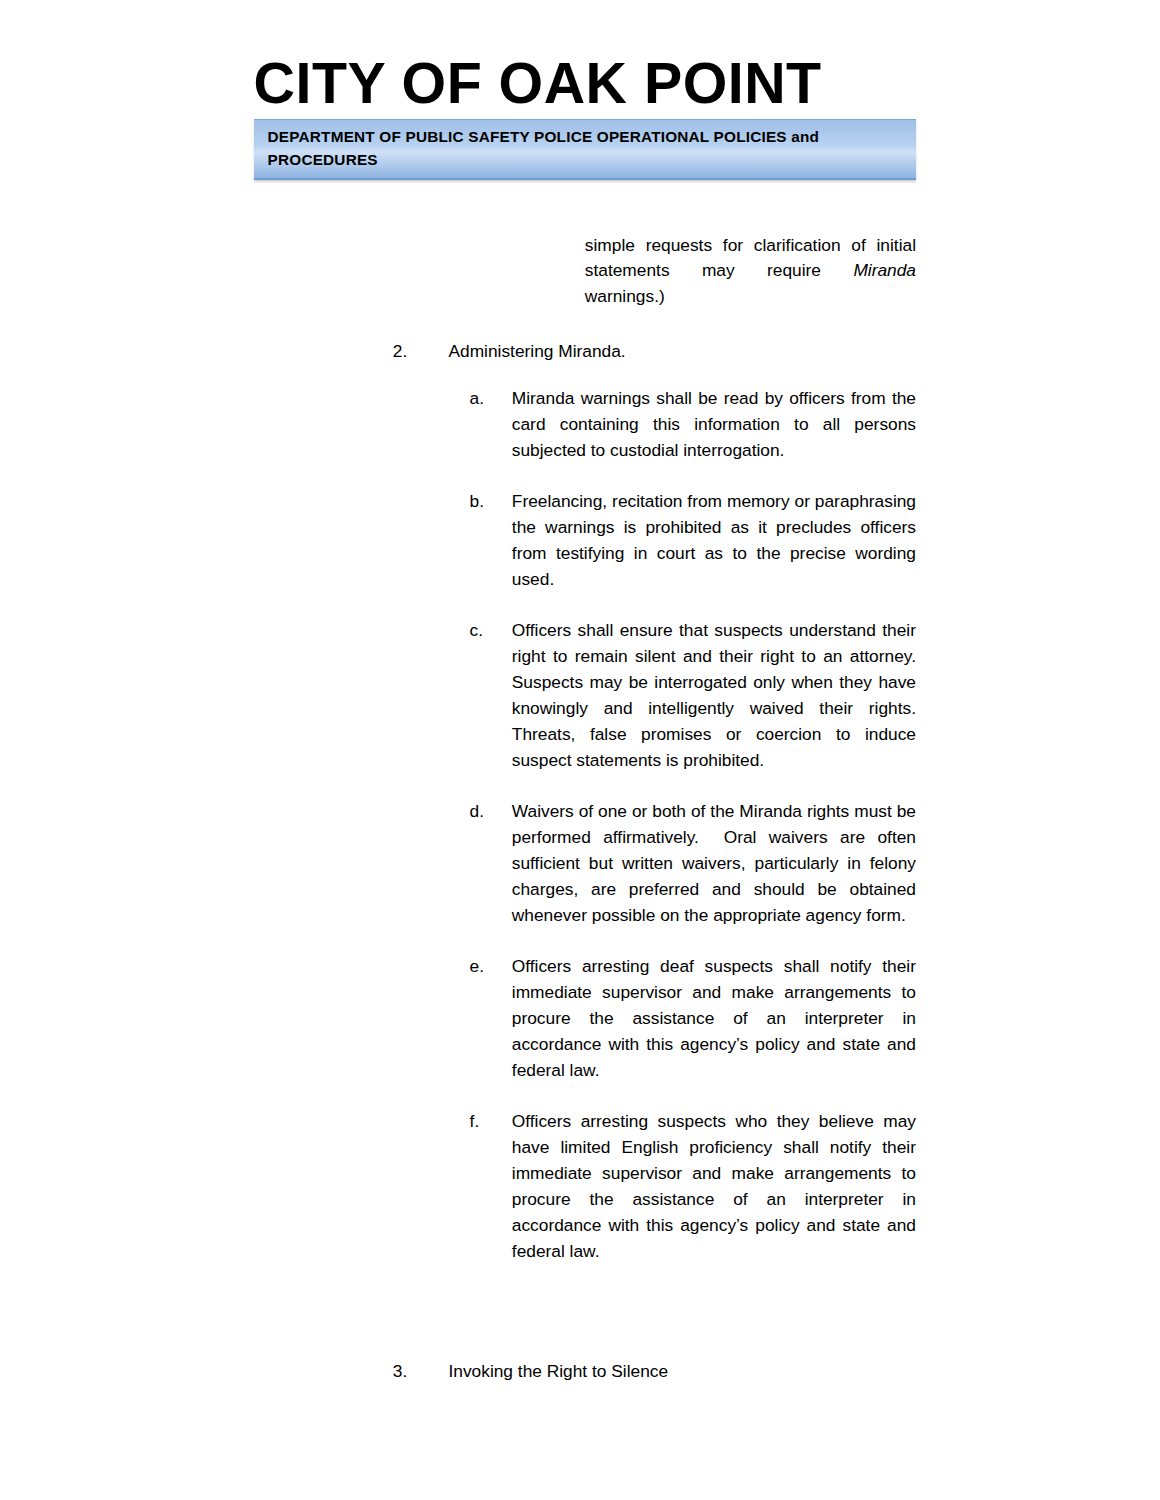CITY OF OAK POINT
DEPARTMENT OF PUBLIC SAFETY POLICE OPERATIONAL POLICIES and PROCEDURES
simple requests for clarification of initial statements may require Miranda warnings.)
2. Administering Miranda.
a. Miranda warnings shall be read by officers from the card containing this information to all persons subjected to custodial interrogation.
b. Freelancing, recitation from memory or paraphrasing the warnings is prohibited as it precludes officers from testifying in court as to the precise wording used.
c. Officers shall ensure that suspects understand their right to remain silent and their right to an attorney. Suspects may be interrogated only when they have knowingly and intelligently waived their rights. Threats, false promises or coercion to induce suspect statements is prohibited.
d. Waivers of one or both of the Miranda rights must be performed affirmatively. Oral waivers are often sufficient but written waivers, particularly in felony charges, are preferred and should be obtained whenever possible on the appropriate agency form.
e. Officers arresting deaf suspects shall notify their immediate supervisor and make arrangements to procure the assistance of an interpreter in accordance with this agency’s policy and state and federal law.
f. Officers arresting suspects who they believe may have limited English proficiency shall notify their immediate supervisor and make arrangements to procure the assistance of an interpreter in accordance with this agency’s policy and state and federal law.
3. Invoking the Right to Silence